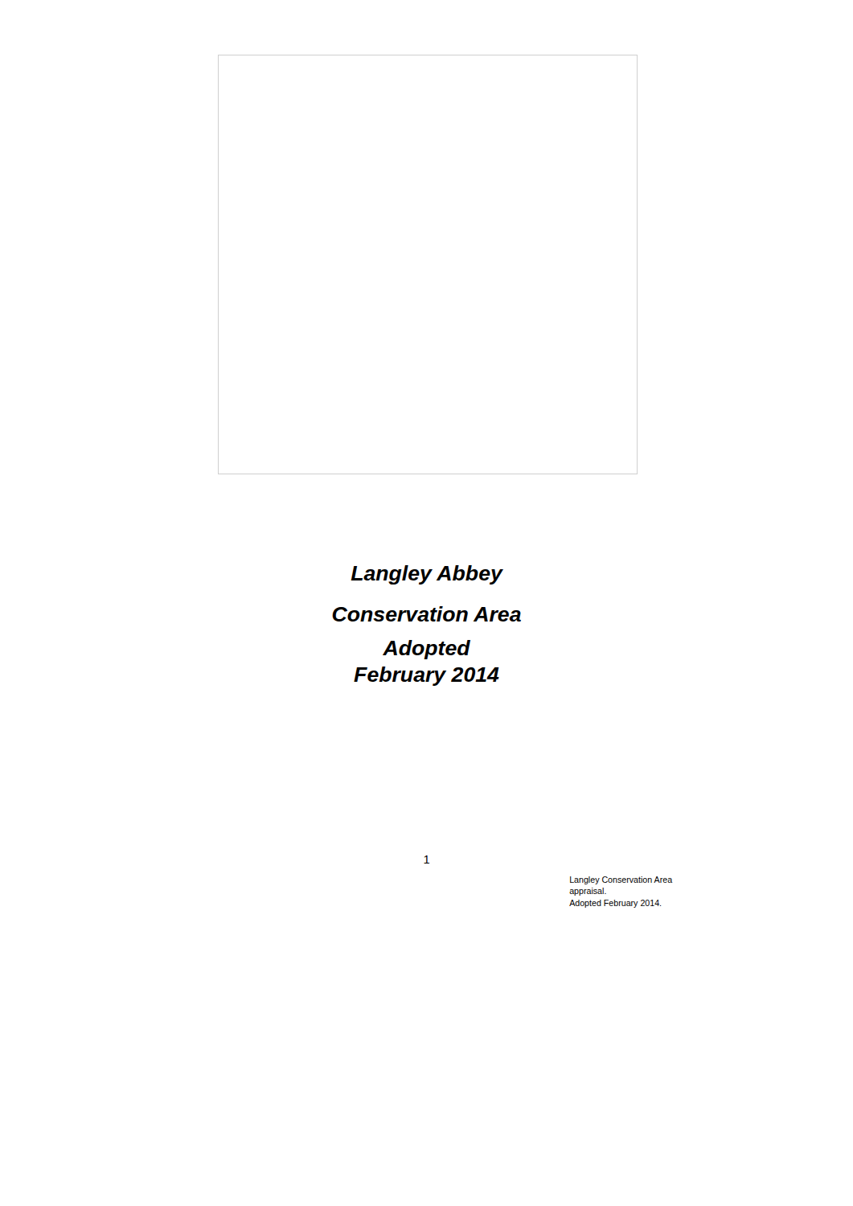Langley Abbey Conservation Area Adopted February 2014
1
Langley Conservation Area appraisal.
Adopted February 2014.